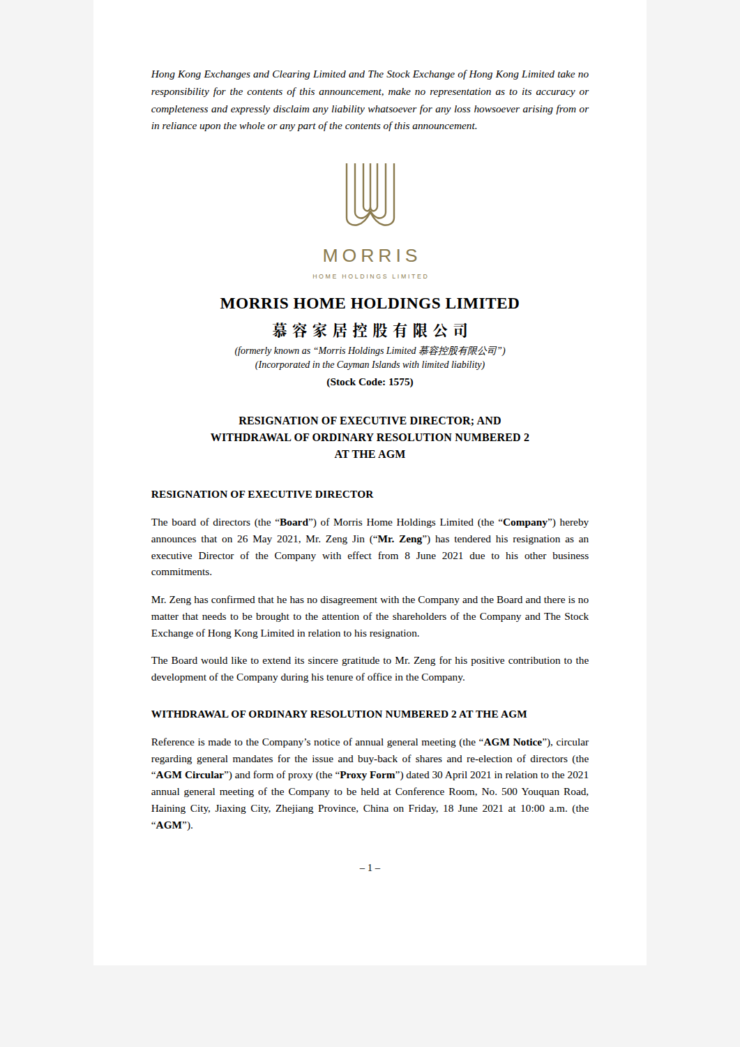Hong Kong Exchanges and Clearing Limited and The Stock Exchange of Hong Kong Limited take no responsibility for the contents of this announcement, make no representation as to its accuracy or completeness and expressly disclaim any liability whatsoever for any loss howsoever arising from or in reliance upon the whole or any part of the contents of this announcement.
MORRIS
HOME HOLDINGS LIMITED
MORRIS HOME HOLDINGS LIMITED
慕容家居控股有限公司
(formerly known as “Morris Holdings Limited 慕容控股有限公司”)
(Incorporated in the Cayman Islands with limited liability)
(Stock Code: 1575)
RESIGNATION OF EXECUTIVE DIRECTOR; AND
WITHDRAWAL OF ORDINARY RESOLUTION NUMBERED 2
AT THE AGM
RESIGNATION OF EXECUTIVE DIRECTOR
The board of directors (the “Board”) of Morris Home Holdings Limited (the “Company”) hereby announces that on 26 May 2021, Mr. Zeng Jin (“Mr. Zeng”) has tendered his resignation as an executive Director of the Company with effect from 8 June 2021 due to his other business commitments.
Mr. Zeng has confirmed that he has no disagreement with the Company and the Board and there is no matter that needs to be brought to the attention of the shareholders of the Company and The Stock Exchange of Hong Kong Limited in relation to his resignation.
The Board would like to extend its sincere gratitude to Mr. Zeng for his positive contribution to the development of the Company during his tenure of office in the Company.
WITHDRAWAL OF ORDINARY RESOLUTION NUMBERED 2 AT THE AGM
Reference is made to the Company’s notice of annual general meeting (the “AGM Notice”), circular regarding general mandates for the issue and buy-back of shares and re-election of directors (the “AGM Circular”) and form of proxy (the “Proxy Form”) dated 30 April 2021 in relation to the 2021 annual general meeting of the Company to be held at Conference Room, No. 500 Youquan Road, Haining City, Jiaxing City, Zhejiang Province, China on Friday, 18 June 2021 at 10:00 a.m. (the “AGM”).
– 1 –